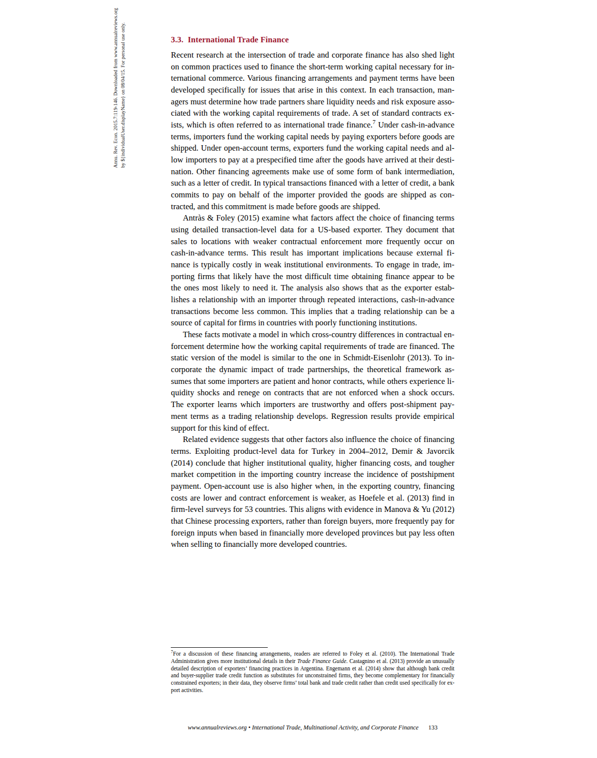Annu. Rev. Econ. 2015.7:119-146. Downloaded from www.annualreviews.org by ${individualUser.displayName} on 08/04/15. For personal use only.
3.3. International Trade Finance
Recent research at the intersection of trade and corporate finance has also shed light on common practices used to finance the short-term working capital necessary for international commerce. Various financing arrangements and payment terms have been developed specifically for issues that arise in this context. In each transaction, managers must determine how trade partners share liquidity needs and risk exposure associated with the working capital requirements of trade. A set of standard contracts exists, which is often referred to as international trade finance.7 Under cash-in-advance terms, importers fund the working capital needs by paying exporters before goods are shipped. Under open-account terms, exporters fund the working capital needs and allow importers to pay at a prespecified time after the goods have arrived at their destination. Other financing agreements make use of some form of bank intermediation, such as a letter of credit. In typical transactions financed with a letter of credit, a bank commits to pay on behalf of the importer provided the goods are shipped as contracted, and this commitment is made before goods are shipped.
Antràs & Foley (2015) examine what factors affect the choice of financing terms using detailed transaction-level data for a US-based exporter. They document that sales to locations with weaker contractual enforcement more frequently occur on cash-in-advance terms. This result has important implications because external finance is typically costly in weak institutional environments. To engage in trade, importing firms that likely have the most difficult time obtaining finance appear to be the ones most likely to need it. The analysis also shows that as the exporter establishes a relationship with an importer through repeated interactions, cash-in-advance transactions become less common. This implies that a trading relationship can be a source of capital for firms in countries with poorly functioning institutions.
These facts motivate a model in which cross-country differences in contractual enforcement determine how the working capital requirements of trade are financed. The static version of the model is similar to the one in Schmidt-Eisenlohr (2013). To incorporate the dynamic impact of trade partnerships, the theoretical framework assumes that some importers are patient and honor contracts, while others experience liquidity shocks and renege on contracts that are not enforced when a shock occurs. The exporter learns which importers are trustworthy and offers post-shipment payment terms as a trading relationship develops. Regression results provide empirical support for this kind of effect.
Related evidence suggests that other factors also influence the choice of financing terms. Exploiting product-level data for Turkey in 2004–2012, Demir & Javorcik (2014) conclude that higher institutional quality, higher financing costs, and tougher market competition in the importing country increase the incidence of postshipment payment. Open-account use is also higher when, in the exporting country, financing costs are lower and contract enforcement is weaker, as Hoefele et al. (2013) find in firm-level surveys for 53 countries. This aligns with evidence in Manova & Yu (2012) that Chinese processing exporters, rather than foreign buyers, more frequently pay for foreign inputs when based in financially more developed provinces but pay less often when selling to financially more developed countries.
7For a discussion of these financing arrangements, readers are referred to Foley et al. (2010). The International Trade Administration gives more institutional details in their Trade Finance Guide. Castagnino et al. (2013) provide an unusually detailed description of exporters’ financing practices in Argentina. Engemann et al. (2014) show that although bank credit and buyer-supplier trade credit function as substitutes for unconstrained firms, they become complementary for financially constrained exporters; in their data, they observe firms’ total bank and trade credit rather than credit used specifically for export activities.
www.annualreviews.org • International Trade, Multinational Activity, and Corporate Finance133